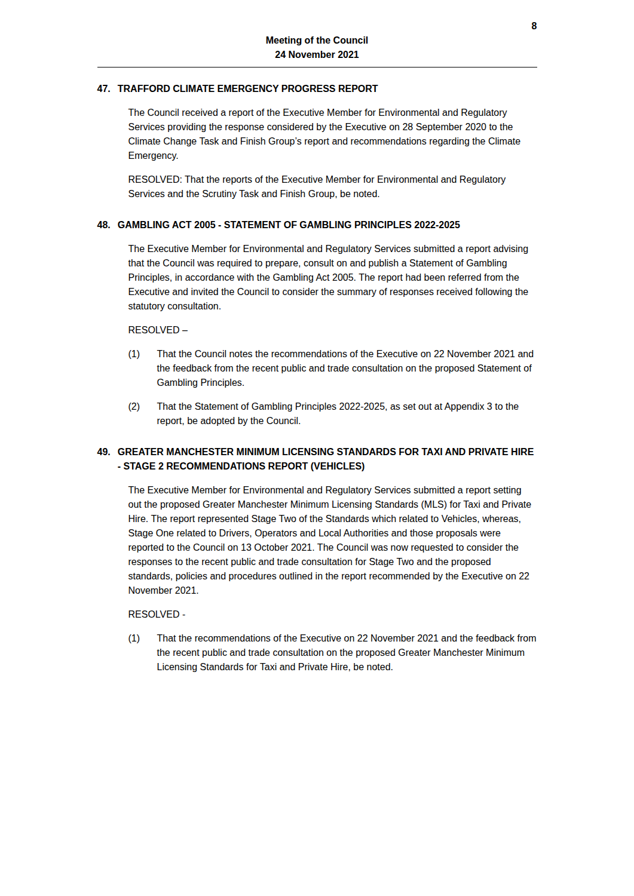8
Meeting of the Council
24 November 2021
47. Trafford Climate Emergency Progress Report
The Council received a report of the Executive Member for Environmental and Regulatory Services providing the response considered by the Executive on 28 September 2020 to the Climate Change Task and Finish Group’s report and recommendations regarding the Climate Emergency.
RESOLVED: That the reports of the Executive Member for Environmental and Regulatory Services and the Scrutiny Task and Finish Group, be noted.
48. Gambling Act 2005 - Statement of Gambling Principles 2022-2025
The Executive Member for Environmental and Regulatory Services submitted a report advising that the Council was required to prepare, consult on and publish a Statement of Gambling Principles, in accordance with the Gambling Act 2005. The report had been referred from the Executive and invited the Council to consider the summary of responses received following the statutory consultation.
RESOLVED –
(1) That the Council notes the recommendations of the Executive on 22 November 2021 and the feedback from the recent public and trade consultation on the proposed Statement of Gambling Principles.
(2) That the Statement of Gambling Principles 2022-2025, as set out at Appendix 3 to the report, be adopted by the Council.
49. Greater Manchester Minimum Licensing Standards for Taxi and Private Hire - Stage 2 Recommendations Report (Vehicles)
The Executive Member for Environmental and Regulatory Services submitted a report setting out the proposed Greater Manchester Minimum Licensing Standards (MLS) for Taxi and Private Hire. The report represented Stage Two of the Standards which related to Vehicles, whereas, Stage One related to Drivers, Operators and Local Authorities and those proposals were reported to the Council on 13 October 2021. The Council was now requested to consider the responses to the recent public and trade consultation for Stage Two and the proposed standards, policies and procedures outlined in the report recommended by the Executive on 22 November 2021.
RESOLVED -
(1) That the recommendations of the Executive on 22 November 2021 and the feedback from the recent public and trade consultation on the proposed Greater Manchester Minimum Licensing Standards for Taxi and Private Hire, be noted.